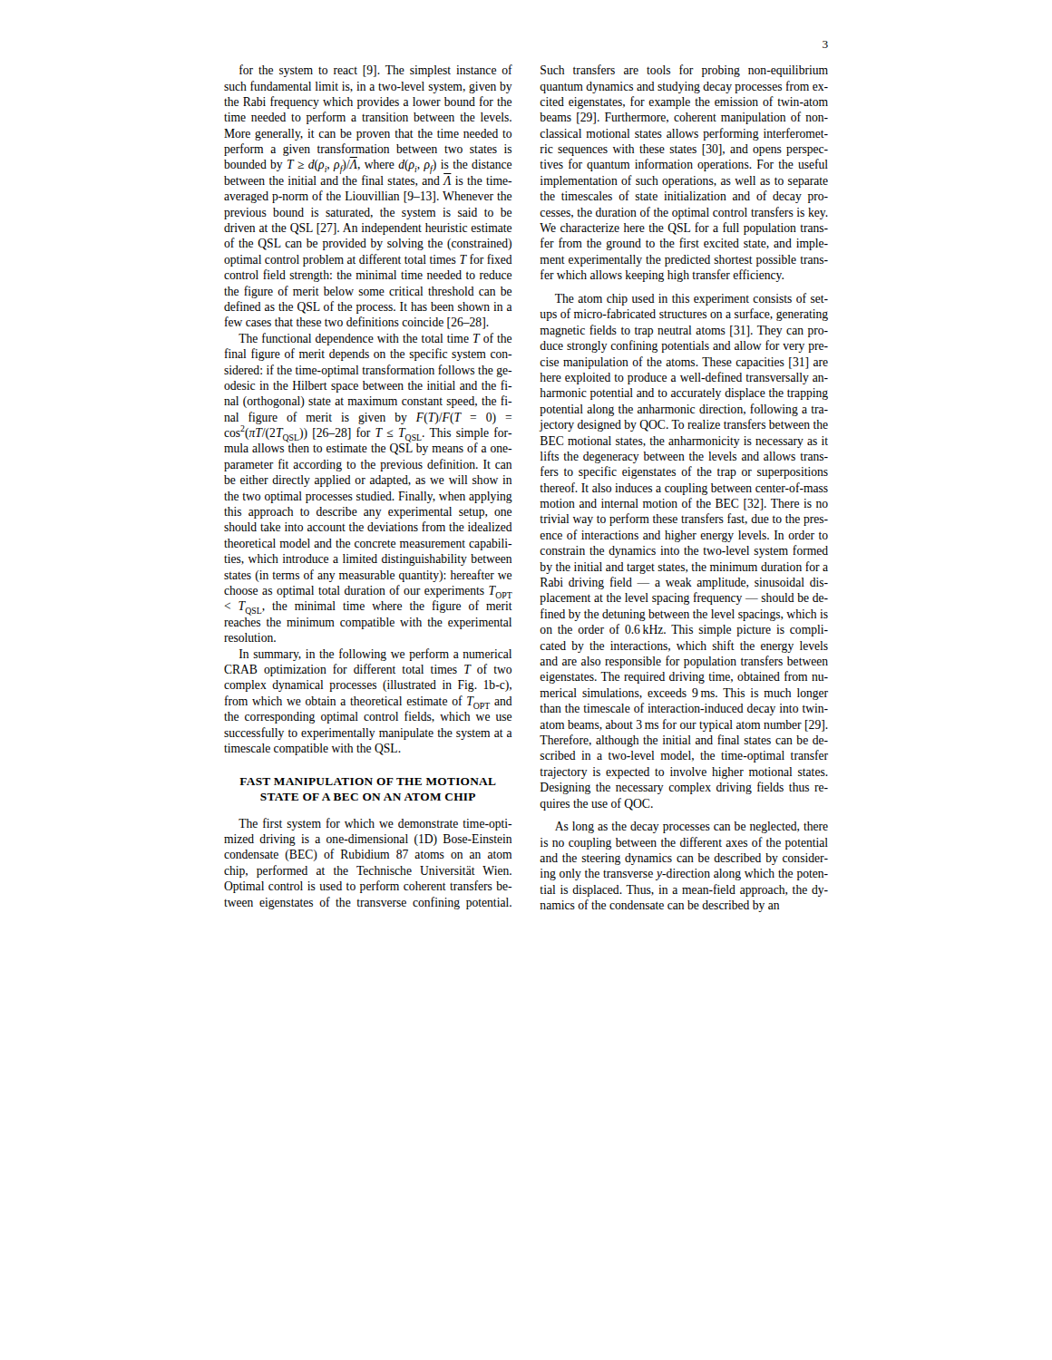3
for the system to react [9]. The simplest instance of such fundamental limit is, in a two-level system, given by the Rabi frequency which provides a lower bound for the time needed to perform a transition between the levels. More generally, it can be proven that the time needed to perform a given transformation between two states is bounded by T ≥ d(ρi, ρf)/Λ, where d(ρi, ρf) is the distance between the initial and the final states, and Λ is the time-averaged p-norm of the Liouvillian [9–13]. Whenever the previous bound is saturated, the system is said to be driven at the QSL [27]. An independent heuristic estimate of the QSL can be provided by solving the (constrained) optimal control problem at different total times T for fixed control field strength: the minimal time needed to reduce the figure of merit below some critical threshold can be defined as the QSL of the process. It has been shown in a few cases that these two definitions coincide [26–28].
The functional dependence with the total time T of the final figure of merit depends on the specific system considered: if the time-optimal transformation follows the geodesic in the Hilbert space between the initial and the final (orthogonal) state at maximum constant speed, the final figure of merit is given by F(T)/F(T = 0) = cos2(πT/(2TQSL)) [26–28] for T ≤ TQSL. This simple formula allows then to estimate the QSL by means of a one-parameter fit according to the previous definition. It can be either directly applied or adapted, as we will show in the two optimal processes studied. Finally, when applying this approach to describe any experimental setup, one should take into account the deviations from the idealized theoretical model and the concrete measurement capabilities, which introduce a limited distinguishability between states (in terms of any measurable quantity): hereafter we choose as optimal total duration of our experiments TOPT < TQSL, the minimal time where the figure of merit reaches the minimum compatible with the experimental resolution.
In summary, in the following we perform a numerical CRAB optimization for different total times T of two complex dynamical processes (illustrated in Fig. 1b-c), from which we obtain a theoretical estimate of TOPT and the corresponding optimal control fields, which we use successfully to experimentally manipulate the system at a timescale compatible with the QSL.
Fast manipulation of the motional state of a BEC on an atom chip
The first system for which we demonstrate time-optimized driving is a one-dimensional (1D) Bose-Einstein condensate (BEC) of Rubidium 87 atoms on an atom chip, performed at the Technische Universität Wien. Optimal control is used to perform coherent transfers between eigenstates of the transverse confining potential. Such transfers are tools for probing non-equilibrium quantum dynamics and studying decay processes from excited eigenstates, for example the emission of twin-atom beams [29]. Furthermore, coherent manipulation of non-classical motional states allows performing interferometric sequences with these states [30], and opens perspectives for quantum information operations. For the useful implementation of such operations, as well as to separate the timescales of state initialization and of decay processes, the duration of the optimal control transfers is key. We characterize here the QSL for a full population transfer from the ground to the first excited state, and implement experimentally the predicted shortest possible transfer which allows keeping high transfer efficiency.
The atom chip used in this experiment consists of setups of micro-fabricated structures on a surface, generating magnetic fields to trap neutral atoms [31]. They can produce strongly confining potentials and allow for very precise manipulation of the atoms. These capacities [31] are here exploited to produce a well-defined transversally anharmonic potential and to accurately displace the trapping potential along the anharmonic direction, following a trajectory designed by QOC. To realize transfers between the BEC motional states, the anharmonicity is necessary as it lifts the degeneracy between the levels and allows transfers to specific eigenstates of the trap or superpositions thereof. It also induces a coupling between center-of-mass motion and internal motion of the BEC [32]. There is no trivial way to perform these transfers fast, due to the presence of interactions and higher energy levels. In order to constrain the dynamics into the two-level system formed by the initial and target states, the minimum duration for a Rabi driving field — a weak amplitude, sinusoidal displacement at the level spacing frequency — should be defined by the detuning between the level spacings, which is on the order of 0.6 kHz. This simple picture is complicated by the interactions, which shift the energy levels and are also responsible for population transfers between eigenstates. The required driving time, obtained from numerical simulations, exceeds 9 ms. This is much longer than the timescale of interaction-induced decay into twin-atom beams, about 3 ms for our typical atom number [29]. Therefore, although the initial and final states can be described in a two-level model, the time-optimal transfer trajectory is expected to involve higher motional states. Designing the necessary complex driving fields thus requires the use of QOC.
As long as the decay processes can be neglected, there is no coupling between the different axes of the potential and the steering dynamics can be described by considering only the transverse y-direction along which the potential is displaced. Thus, in a mean-field approach, the dynamics of the condensate can be described by an